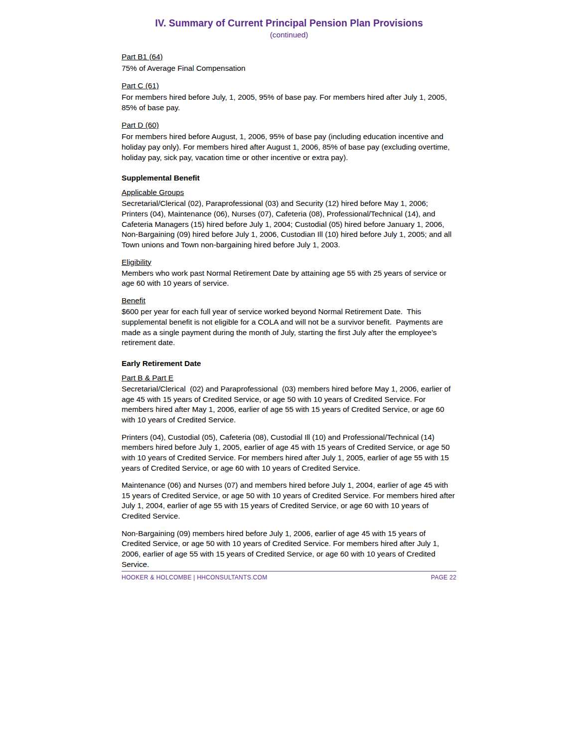IV. Summary of Current Principal Pension Plan Provisions
(continued)
Part B1 (64)
75% of Average Final Compensation
Part C (61)
For members hired before July, 1, 2005, 95% of base pay. For members hired after July 1, 2005, 85% of base pay.
Part D (60)
For members hired before August, 1, 2006, 95% of base pay (including education incentive and holiday pay only). For members hired after August 1, 2006, 85% of base pay (excluding overtime, holiday pay, sick pay, vacation time or other incentive or extra pay).
Supplemental Benefit
Applicable Groups
Secretarial/Clerical (02), Paraprofessional (03) and Security (12) hired before May 1, 2006; Printers (04), Maintenance (06), Nurses (07), Cafeteria (08), Professional/Technical (14), and Cafeteria Managers (15) hired before July 1, 2004; Custodial (05) hired before January 1, 2006, Non-Bargaining (09) hired before July 1, 2006, Custodian Ill (10) hired before July 1, 2005; and all Town unions and Town non-bargaining hired before July 1, 2003.
Eligibility
Members who work past Normal Retirement Date by attaining age 55 with 25 years of service or age 60 with 10 years of service.
Benefit
$600 per year for each full year of service worked beyond Normal Retirement Date. This supplemental benefit is not eligible for a COLA and will not be a survivor benefit. Payments are made as a single payment during the month of July, starting the first July after the employee’s retirement date.
Early Retirement Date
Part B & Part E
Secretarial/Clerical (02) and Paraprofessional (03) members hired before May 1, 2006, earlier of age 45 with 15 years of Credited Service, or age 50 with 10 years of Credited Service. For members hired after May 1, 2006, earlier of age 55 with 15 years of Credited Service, or age 60 with 10 years of Credited Service.
Printers (04), Custodial (05), Cafeteria (08), Custodial Ill (10) and Professional/Technical (14) members hired before July 1, 2005, earlier of age 45 with 15 years of Credited Service, or age 50 with 10 years of Credited Service. For members hired after July 1, 2005, earlier of age 55 with 15 years of Credited Service, or age 60 with 10 years of Credited Service.
Maintenance (06) and Nurses (07) and members hired before July 1, 2004, earlier of age 45 with 15 years of Credited Service, or age 50 with 10 years of Credited Service. For members hired after July 1, 2004, earlier of age 55 with 15 years of Credited Service, or age 60 with 10 years of Credited Service.
Non-Bargaining (09) members hired before July 1, 2006, earlier of age 45 with 15 years of Credited Service, or age 50 with 10 years of Credited Service. For members hired after July 1, 2006, earlier of age 55 with 15 years of Credited Service, or age 60 with 10 years of Credited Service.
Hooker & Holcombe | hhconsultants.com Page 22